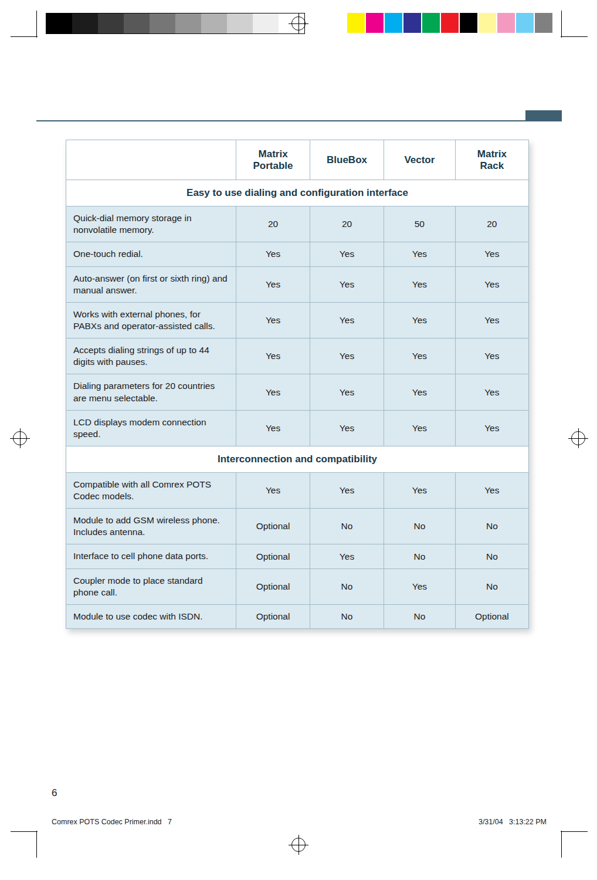| | Matrix Portable | BlueBox | Vector | Matrix Rack |
| --- | --- | --- | --- | --- |
| Easy to use dialing and configuration interface |
| Quick-dial memory storage in nonvolatile memory. | 20 | 20 | 50 | 20 |
| One-touch redial. | Yes | Yes | Yes | Yes |
| Auto-answer (on first or sixth ring) and manual answer. | Yes | Yes | Yes | Yes |
| Works with external phones, for PABXs and operator-assisted calls. | Yes | Yes | Yes | Yes |
| Accepts dialing strings of up to 44 digits with pauses. | Yes | Yes | Yes | Yes |
| Dialing parameters for 20 countries are menu selectable. | Yes | Yes | Yes | Yes |
| LCD displays modem connection speed. | Yes | Yes | Yes | Yes |
| Interconnection and compatibility |
| Compatible with all Comrex POTS Codec models. | Yes | Yes | Yes | Yes |
| Module to add GSM wireless phone. Includes antenna. | Optional | No | No | No |
| Interface to cell phone data ports. | Optional | Yes | No | No |
| Coupler mode to place standard phone call. | Optional | No | Yes | No |
| Module to use codec with ISDN. | Optional | No | No | Optional |
6
Comrex POTS Codec Primer.indd 7 3/31/04 3:13:22 PM